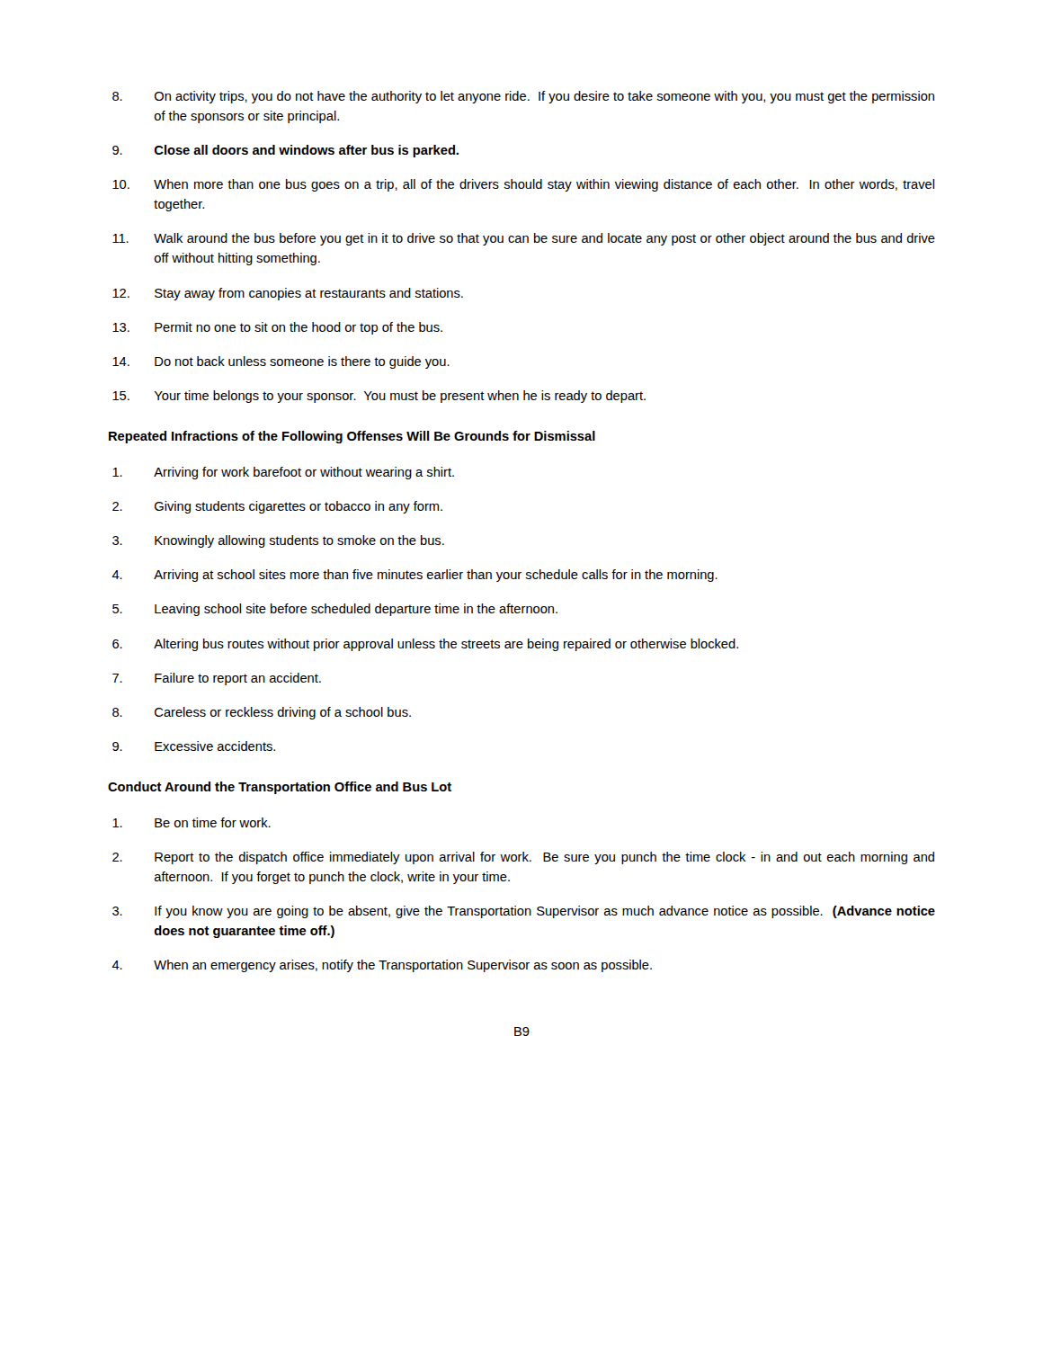8. On activity trips, you do not have the authority to let anyone ride. If you desire to take someone with you, you must get the permission of the sponsors or site principal.
9. Close all doors and windows after bus is parked.
10. When more than one bus goes on a trip, all of the drivers should stay within viewing distance of each other. In other words, travel together.
11. Walk around the bus before you get in it to drive so that you can be sure and locate any post or other object around the bus and drive off without hitting something.
12. Stay away from canopies at restaurants and stations.
13. Permit no one to sit on the hood or top of the bus.
14. Do not back unless someone is there to guide you.
15. Your time belongs to your sponsor. You must be present when he is ready to depart.
Repeated Infractions of the Following Offenses Will Be Grounds for Dismissal
1. Arriving for work barefoot or without wearing a shirt.
2. Giving students cigarettes or tobacco in any form.
3. Knowingly allowing students to smoke on the bus.
4. Arriving at school sites more than five minutes earlier than your schedule calls for in the morning.
5. Leaving school site before scheduled departure time in the afternoon.
6. Altering bus routes without prior approval unless the streets are being repaired or otherwise blocked.
7. Failure to report an accident.
8. Careless or reckless driving of a school bus.
9. Excessive accidents.
Conduct Around the Transportation Office and Bus Lot
1. Be on time for work.
2. Report to the dispatch office immediately upon arrival for work. Be sure you punch the time clock - in and out each morning and afternoon. If you forget to punch the clock, write in your time.
3. If you know you are going to be absent, give the Transportation Supervisor as much advance notice as possible. (Advance notice does not guarantee time off.)
4. When an emergency arises, notify the Transportation Supervisor as soon as possible.
B9